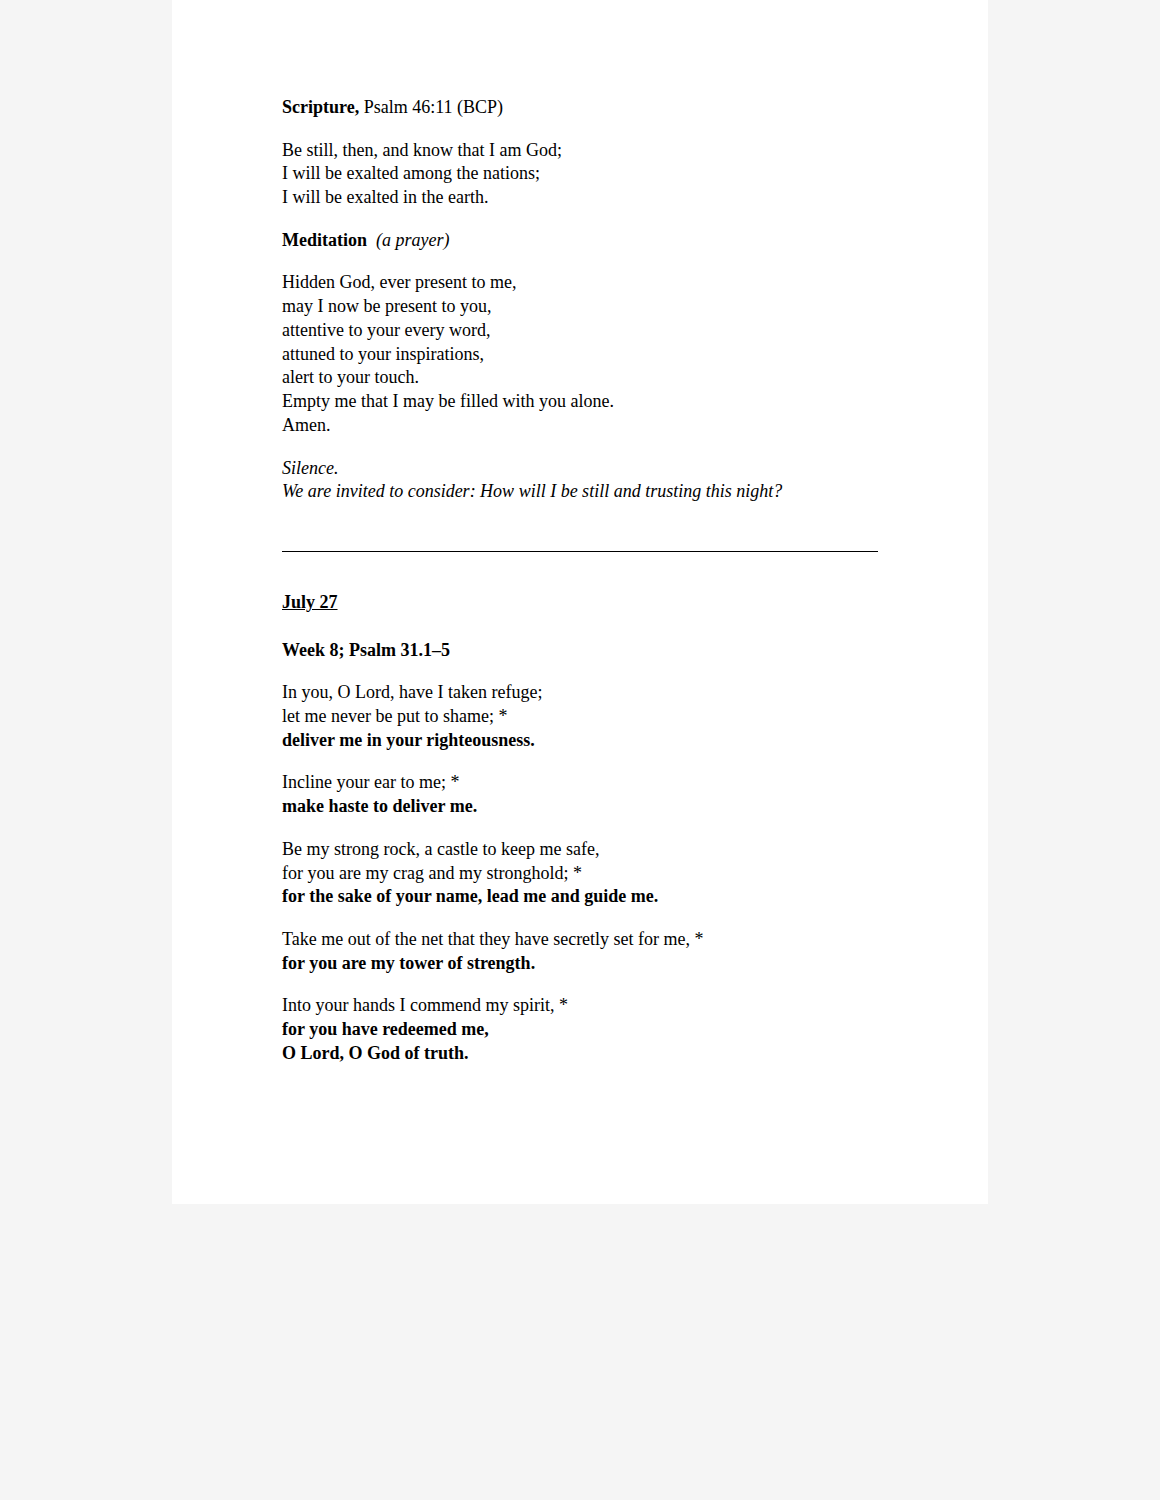Scripture, Psalm 46:11 (BCP)
Be still, then, and know that I am God;
I will be exalted among the nations;
I will be exalted in the earth.
Meditation (a prayer)
Hidden God, ever present to me,
may I now be present to you,
attentive to your every word,
attuned to your inspirations,
alert to your touch.
Empty me that I may be filled with you alone.
Amen.
Silence.
We are invited to consider: How will I be still and trusting this night?
July 27
Week 8; Psalm 31.1–5
In you, O Lord, have I taken refuge;
let me never be put to shame; *
deliver me in your righteousness.
Incline your ear to me; *
make haste to deliver me.
Be my strong rock, a castle to keep me safe,
for you are my crag and my stronghold; *
for the sake of your name, lead me and guide me.
Take me out of the net that they have secretly set for me, *
for you are my tower of strength.
Into your hands I commend my spirit, *
for you have redeemed me,
O Lord, O God of truth.